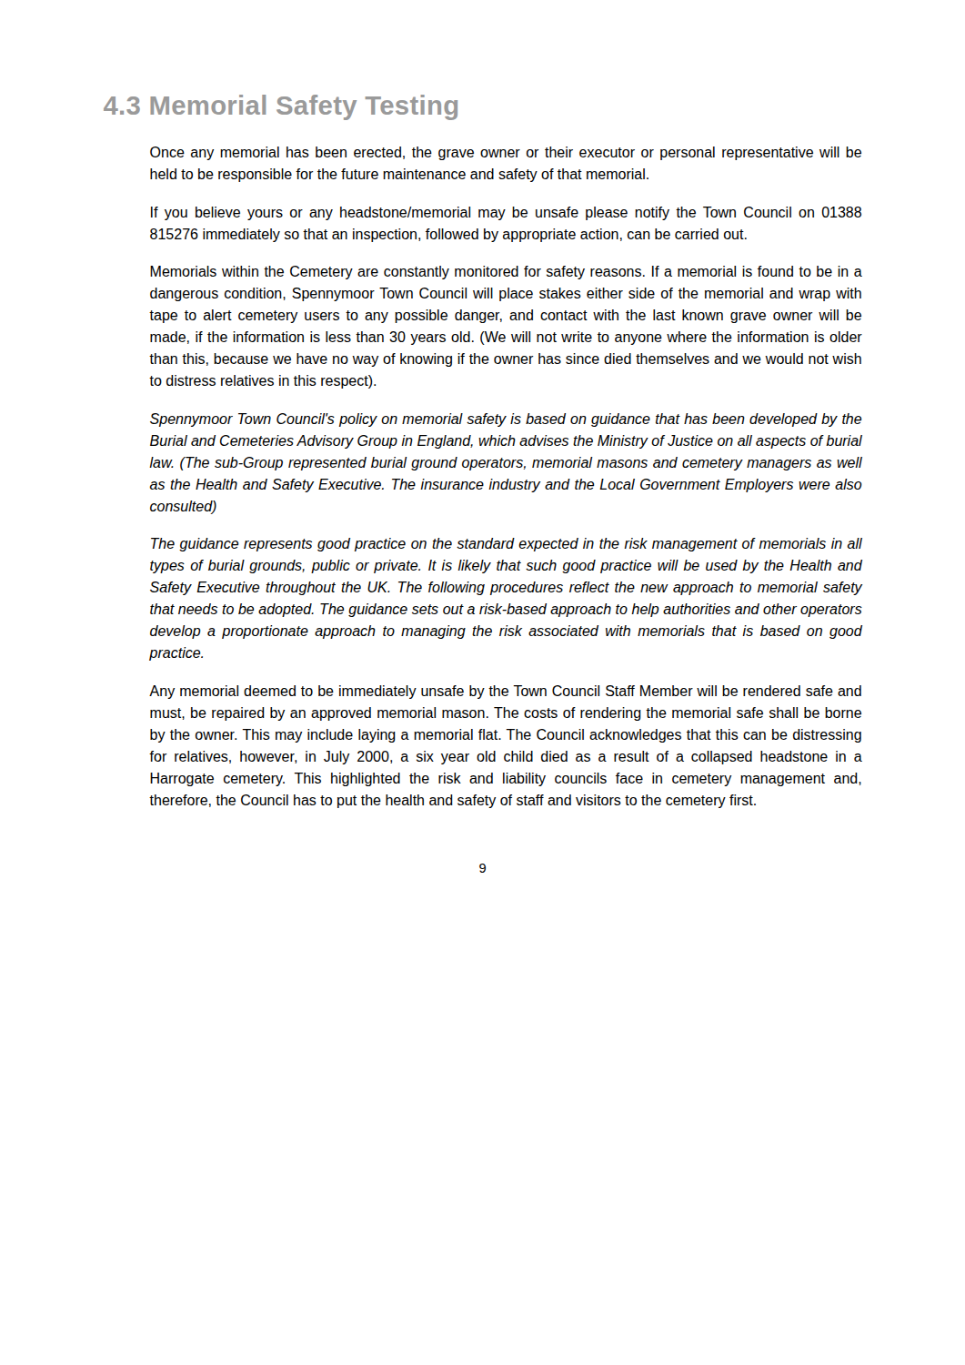4.3 Memorial Safety Testing
Once any memorial has been erected, the grave owner or their executor or personal representative will be held to be responsible for the future maintenance and safety of that memorial.
If you believe yours or any headstone/memorial may be unsafe please notify the Town Council on 01388 815276 immediately so that an inspection, followed by appropriate action, can be carried out.
Memorials within the Cemetery are constantly monitored for safety reasons. If a memorial is found to be in a dangerous condition, Spennymoor Town Council will place stakes either side of the memorial and wrap with tape to alert cemetery users to any possible danger, and contact with the last known grave owner will be made, if the information is less than 30 years old. (We will not write to anyone where the information is older than this, because we have no way of knowing if the owner has since died themselves and we would not wish to distress relatives in this respect).
Spennymoor Town Council's policy on memorial safety is based on guidance that has been developed by the Burial and Cemeteries Advisory Group in England, which advises the Ministry of Justice on all aspects of burial law. (The sub-Group represented burial ground operators, memorial masons and cemetery managers as well as the Health and Safety Executive. The insurance industry and the Local Government Employers were also consulted)
The guidance represents good practice on the standard expected in the risk management of memorials in all types of burial grounds, public or private. It is likely that such good practice will be used by the Health and Safety Executive throughout the UK. The following procedures reflect the new approach to memorial safety that needs to be adopted. The guidance sets out a risk-based approach to help authorities and other operators develop a proportionate approach to managing the risk associated with memorials that is based on good practice.
Any memorial deemed to be immediately unsafe by the Town Council Staff Member will be rendered safe and must, be repaired by an approved memorial mason. The costs of rendering the memorial safe shall be borne by the owner. This may include laying a memorial flat. The Council acknowledges that this can be distressing for relatives, however, in July 2000, a six year old child died as a result of a collapsed headstone in a Harrogate cemetery. This highlighted the risk and liability councils face in cemetery management and, therefore, the Council has to put the health and safety of staff and visitors to the cemetery first.
9